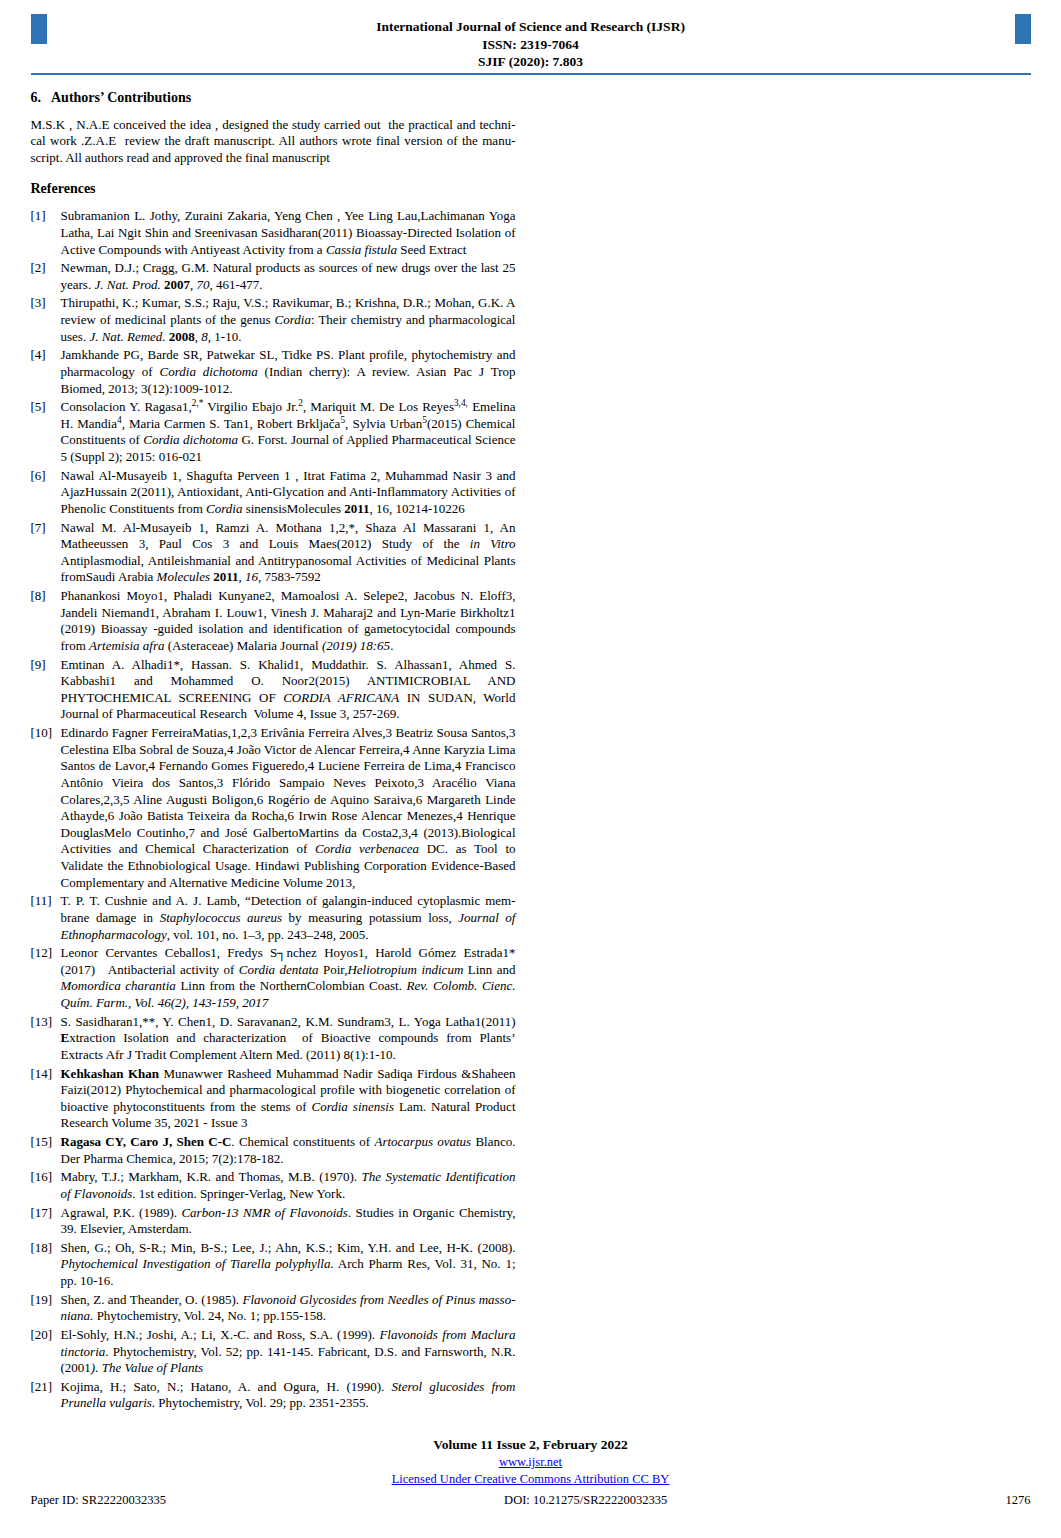International Journal of Science and Research (IJSR)
ISSN: 2319-7064
SJIF (2020): 7.803
6. Authors’ Contributions
M.S.K , N.A.E conceived the idea , designed the study carried out the practical and technical work .Z.A.E review the draft manuscript. All authors wrote final version of the manuscript. All authors read and approved the final manuscript
References
[1] Subramanion L. Jothy, Zuraini Zakaria, Yeng Chen , Yee Ling Lau,Lachimanan Yoga Latha, Lai Ngit Shin and Sreenivasan Sasidharan(2011) Bioassay-Directed Isolation of Active Compounds with Antiyeast Activity from a Cassia fistula Seed Extract
[2] Newman, D.J.; Cragg, G.M. Natural products as sources of new drugs over the last 25 years. J. Nat. Prod. 2007, 70, 461-477.
[3] Thirupathi, K.; Kumar, S.S.; Raju, V.S.; Ravikumar, B.; Krishna, D.R.; Mohan, G.K. A review of medicinal plants of the genus Cordia: Their chemistry and pharmacological uses. J. Nat. Remed. 2008, 8, 1-10.
[4] Jamkhande PG, Barde SR, Patwekar SL, Tidke PS. Plant profile, phytochemistry and pharmacology of Cordia dichotoma (Indian cherry): A review. Asian Pac J Trop Biomed, 2013; 3(12):1009-1012.
[5] Consolacion Y. Ragasa1,2,* Virgilio Ebajo Jr.2, Mariquit M. De Los Reyes3,4, Emelina H. Mandia4, Maria Carmen S. Tan1, Robert Brkljača5, Sylvia Urban5(2015) Chemical Constituents of Cordia dichotoma G. Forst. Journal of Applied Pharmaceutical Science 5 (Suppl 2); 2015: 016-021
[6] Nawal Al-Musayeib 1, Shagufta Perveen 1 , Itrat Fatima 2, Muhammad Nasir 3 and AjazHussain 2(2011), Antioxidant, Anti-Glycation and Anti-Inflammatory Activities of Phenolic Constituents from Cordia sinensisMolecules 2011, 16, 10214-10226
[7] Nawal M. Al-Musayeib 1, Ramzi A. Mothana 1,2,*, Shaza Al Massarani 1, An Matheeussen 3, Paul Cos 3 and Louis Maes(2012) Study of the in Vitro Antiplasmodial, Antileishmanial and Antitrypanosomal Activities of Medicinal Plants fromSaudi Arabia Molecules 2011, 16, 7583-7592
[8] Phanankosi Moyo1, Phaladi Kunyane2, Mamoalosi A. Selepe2, Jacobus N. Eloff3, Jandeli Niemand1, Abraham I. Louw1, Vinesh J. Maharaj2 and Lyn-Marie Birkholtz1 (2019) Bioassay -guided isolation and identification of gametocytocidal compounds from Artemisia afra (Asteraceae) Malaria Journal (2019) 18:65.
[9] Emtinan A. Alhadi1*, Hassan. S. Khalid1, Muddathir. S. Alhassan1, Ahmed S. Kabbashi1 and Mohammed O. Noor2(2015) ANTIMICROBIAL AND PHYTOCHEMICAL SCREENING OF CORDIA AFRICANA IN SUDAN, World Journal of Pharmaceutical Research Volume 4, Issue 3, 257-269.
[10] Edinardo Fagner FerreiraMatias,1,2,3 Erivânia Ferreira Alves,3 Beatriz Sousa Santos,3 Celestina Elba Sobral de Souza,4 João Victor de Alencar Ferreira,4 Anne Karyzia Lima Santos de Lavor,4 Fernando Gomes Figueredo,4 Luciene Ferreira de Lima,4 Francisco Antônio Vieira dos Santos,3 Flórido Sampaio Neves Peixoto,3 Aracélio Viana Colares,2,3,5 Aline Augusti Boligon,6 Rogério de Aquino Saraiva,6 Margareth Linde Athayde,6 João Batista Teixeira da Rocha,6 Irwin Rose Alencar Menezes,4 Henrique DouglasMelo Coutinho,7 and José GalbertoMartins da Costa2,3,4 (2013).Biological Activities and Chemical Characterization of Cordia verbenacea DC. as Tool to Validate the Ethnobiological Usage. Hindawi Publishing Corporation Evidence-Based Complementary and Alternative Medicine Volume 2013,
[11] T. P. T. Cushnie and A. J. Lamb, “Detection of galangin-induced cytoplasmic membrane damage in Staphylococcus aureus by measuring potassium loss, Journal of Ethnopharmacology, vol. 101, no. 1–3, pp. 243–248, 2005.
[12] Leonor Cervantes Ceballos1, Fredys S┐nchez Hoyos1, Harold Gómez Estrada1*(2017) Antibacterial activity of Cordia dentata Poir,Heliotropium indicum Linn and Momordica charantia Linn from the NorthernColombian Coast. Rev. Colomb. Cienc. Quím. Farm., Vol. 46(2), 143-159, 2017
[13] S. Sasidharan1,**, Y. Chen1, D. Saravanan2, K.M. Sundram3, L. Yoga Latha1(2011) Extraction Isolation and characterization of Bioactive compounds from Plants’ Extracts Afr J Tradit Complement Altern Med. (2011) 8(1):1-10.
[14] Kehkashan Khan Munawwer Rasheed Muhammad Nadir Sadiqa Firdous &Shaheen Faizi(2012) Phytochemical and pharmacological profile with biogenetic correlation of bioactive phytoconstituents from the stems of Cordia sinensis Lam. Natural Product Research Volume 35, 2021 - Issue 3
[15] Ragasa CY, Caro J, Shen C-C. Chemical constituents of Artocarpus ovatus Blanco. Der Pharma Chemica, 2015; 7(2):178-182.
[16] Mabry, T.J.; Markham, K.R. and Thomas, M.B. (1970). The Systematic Identification of Flavonoids. 1st edition. Springer-Verlag, New York.
[17] Agrawal, P.K. (1989). Carbon-13 NMR of Flavonoids. Studies in Organic Chemistry, 39. Elsevier, Amsterdam.
[18] Shen, G.; Oh, S-R.; Min, B-S.; Lee, J.; Ahn, K.S.; Kim, Y.H. and Lee, H-K. (2008). Phytochemical Investigation of Tiarella polyphylla. Arch Pharm Res, Vol. 31, No. 1; pp. 10-16.
[19] Shen, Z. and Theander, O. (1985). Flavonoid Glycosides from Needles of Pinus massoniana. Phytochemistry, Vol. 24, No. 1; pp.155-158.
[20] El-Sohly, H.N.; Joshi, A.; Li, X.-C. and Ross, S.A. (1999). Flavonoids from Maclura tinctoria. Phytochemistry, Vol. 52; pp. 141-145. Fabricant, D.S. and Farnsworth, N.R. (2001). The Value of Plants
[21] Kojima, H.; Sato, N.; Hatano, A. and Ogura, H. (1990). Sterol glucosides from Prunella vulgaris. Phytochemistry, Vol. 29; pp. 2351-2355.
Volume 11 Issue 2, February 2022
www.ijsr.net
Licensed Under Creative Commons Attribution CC BY
Paper ID: SR22220032335 DOI: 10.21275/SR22220032335 1276